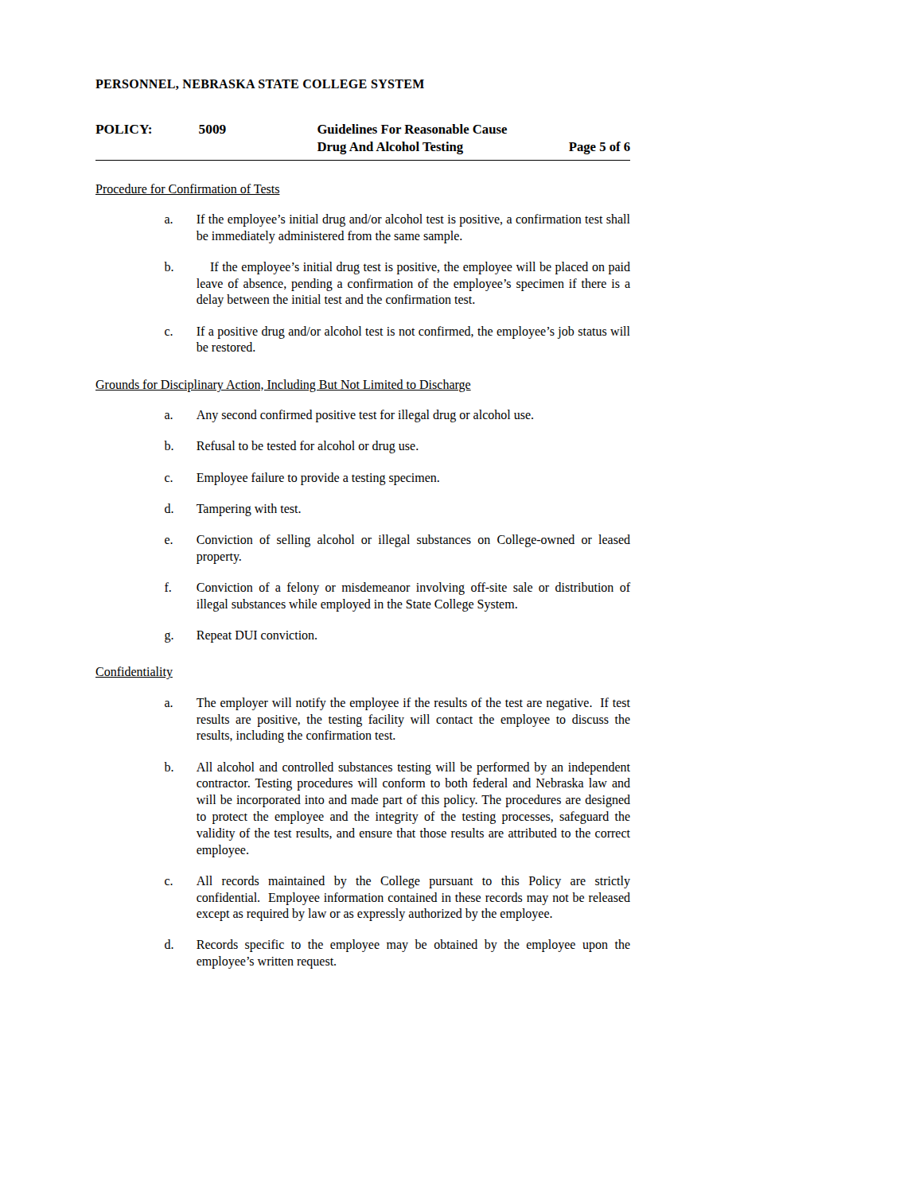PERSONNEL, NEBRASKA STATE COLLEGE SYSTEM
POLICY:
5009
Guidelines For Reasonable Cause
Drug And Alcohol Testing Page 5 of 6
Procedure for Confirmation of Tests
If the employee’s initial drug and/or alcohol test is positive, a confirmation test shall be immediately administered from the same sample.
If the employee’s initial drug test is positive, the employee will be placed on paid leave of absence, pending a confirmation of the employee’s specimen if there is a delay between the initial test and the confirmation test.
If a positive drug and/or alcohol test is not confirmed, the employee’s job status will be restored.
Grounds for Disciplinary Action, Including But Not Limited to Discharge
Any second confirmed positive test for illegal drug or alcohol use.
Refusal to be tested for alcohol or drug use.
Employee failure to provide a testing specimen.
Tampering with test.
Conviction of selling alcohol or illegal substances on College-owned or leased property.
Conviction of a felony or misdemeanor involving off-site sale or distribution of illegal substances while employed in the State College System.
Repeat DUI conviction.
Confidentiality
The employer will notify the employee if the results of the test are negative. If test results are positive, the testing facility will contact the employee to discuss the results, including the confirmation test.
All alcohol and controlled substances testing will be performed by an independent contractor. Testing procedures will conform to both federal and Nebraska law and will be incorporated into and made part of this policy. The procedures are designed to protect the employee and the integrity of the testing processes, safeguard the validity of the test results, and ensure that those results are attributed to the correct employee.
All records maintained by the College pursuant to this Policy are strictly confidential. Employee information contained in these records may not be released except as required by law or as expressly authorized by the employee.
Records specific to the employee may be obtained by the employee upon the employee’s written request.